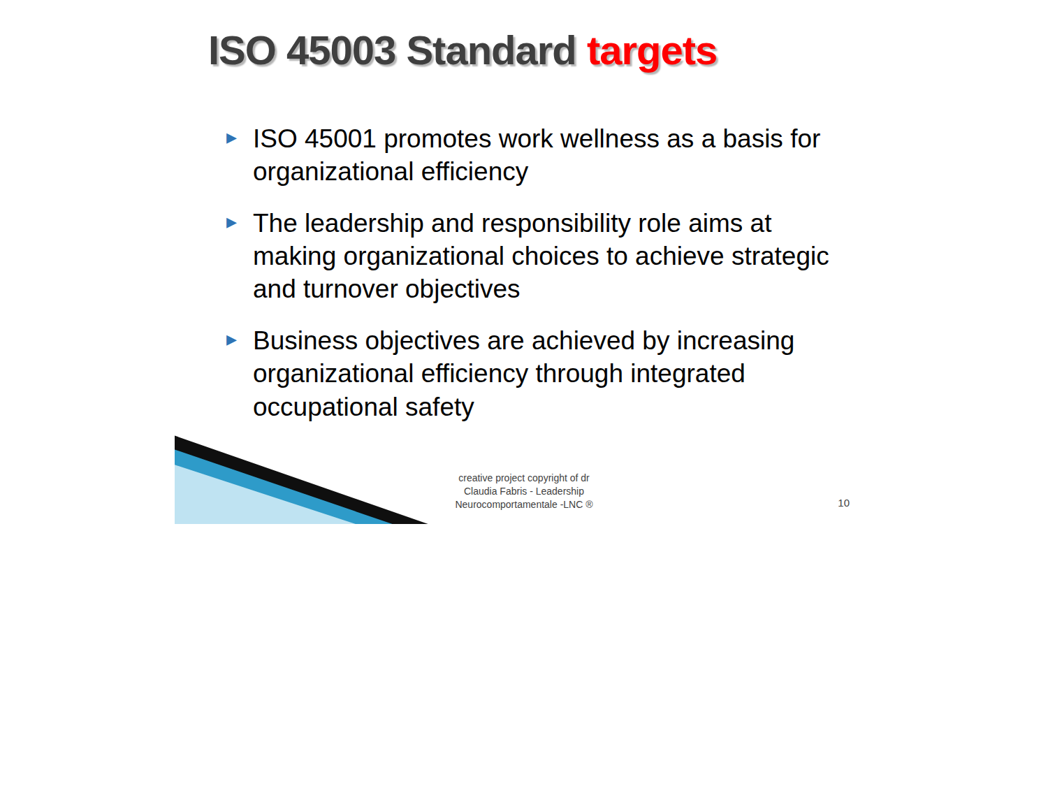ISO 45003 Standard targets
ISO 45001 promotes work wellness as a basis for organizational efficiency
The leadership and responsibility role aims at making organizational choices to achieve strategic and turnover objectives
Business objectives are achieved by increasing organizational efficiency through integrated occupational safety
creative project copyright of dr
Claudia Fabris - Leadership
Neurocomportamentale -LNC ®
10